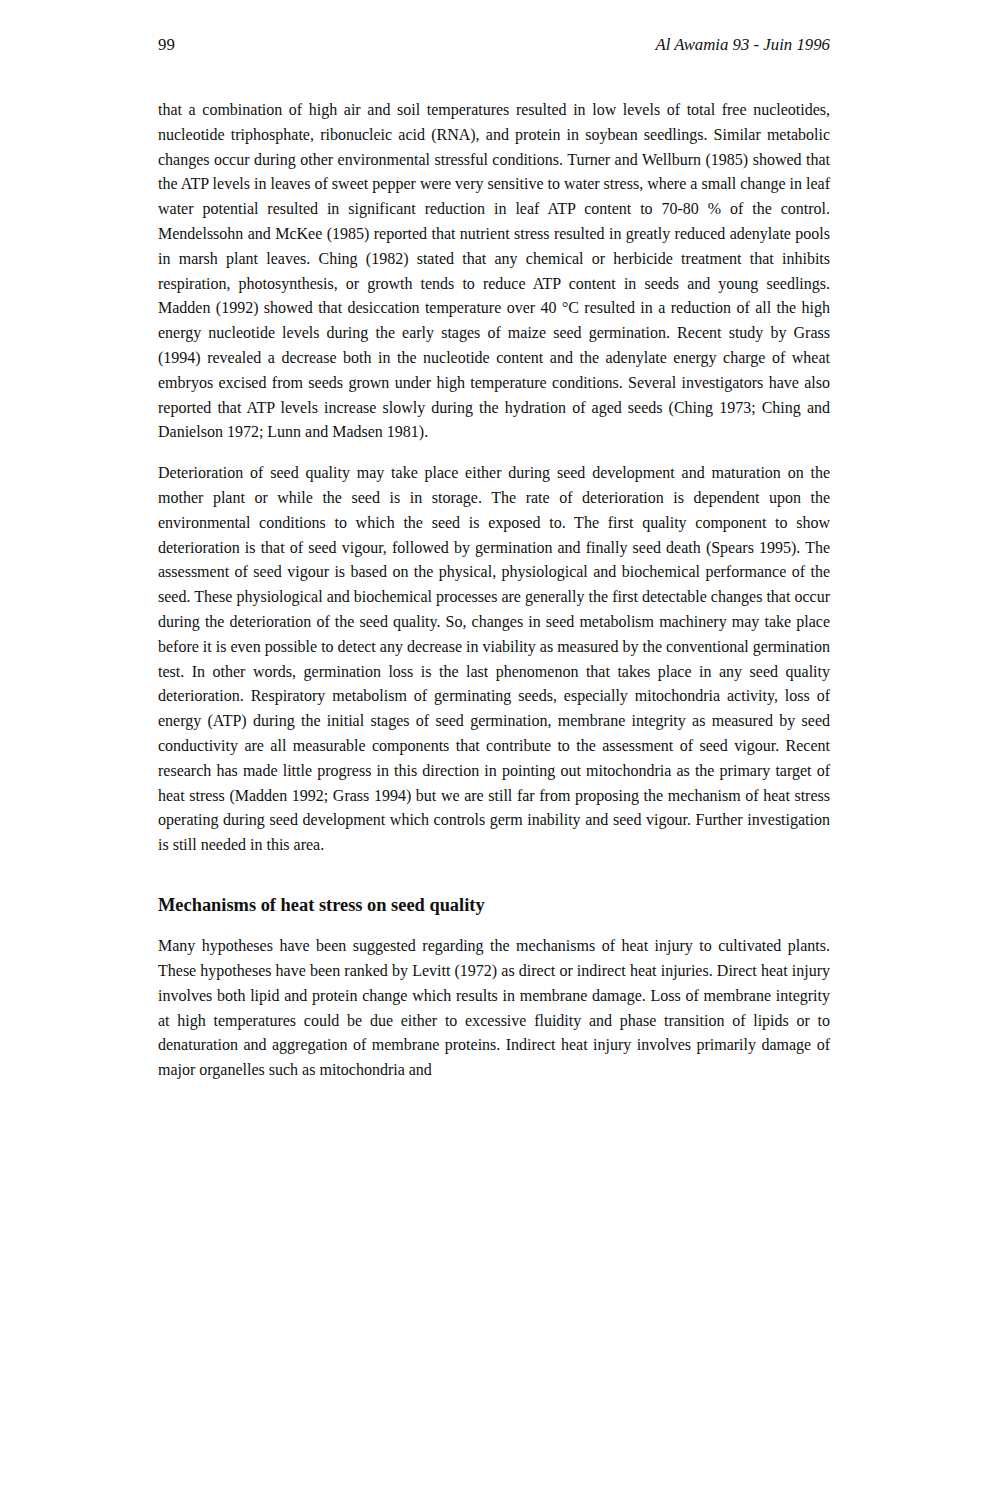99 Al Awamia 93 - Juin 1996
that a combination of high air and soil temperatures resulted in low levels of total free nucleotides, nucleotide triphosphate, ribonucleic acid (RNA), and protein in soybean seedlings. Similar metabolic changes occur during other environmental stressful conditions. Turner and Wellburn (1985) showed that the ATP levels in leaves of sweet pepper were very sensitive to water stress, where a small change in leaf water potential resulted in significant reduction in leaf ATP content to 70-80 % of the control. Mendelssohn and McKee (1985) reported that nutrient stress resulted in greatly reduced adenylate pools in marsh plant leaves. Ching (1982) stated that any chemical or herbicide treatment that inhibits respiration, photosynthesis, or growth tends to reduce ATP content in seeds and young seedlings. Madden (1992) showed that desiccation temperature over 40 °C resulted in a reduction of all the high energy nucleotide levels during the early stages of maize seed germination. Recent study by Grass (1994) revealed a decrease both in the nucleotide content and the adenylate energy charge of wheat embryos excised from seeds grown under high temperature conditions. Several investigators have also reported that ATP levels increase slowly during the hydration of aged seeds (Ching 1973; Ching and Danielson 1972; Lunn and Madsen 1981).
Deterioration of seed quality may take place either during seed development and maturation on the mother plant or while the seed is in storage. The rate of deterioration is dependent upon the environmental conditions to which the seed is exposed to. The first quality component to show deterioration is that of seed vigour, followed by germination and finally seed death (Spears 1995). The assessment of seed vigour is based on the physical, physiological and biochemical performance of the seed. These physiological and biochemical processes are generally the first detectable changes that occur during the deterioration of the seed quality. So, changes in seed metabolism machinery may take place before it is even possible to detect any decrease in viability as measured by the conventional germination test. In other words, germination loss is the last phenomenon that takes place in any seed quality deterioration. Respiratory metabolism of germinating seeds, especially mitochondria activity, loss of energy (ATP) during the initial stages of seed germination, membrane integrity as measured by seed conductivity are all measurable components that contribute to the assessment of seed vigour. Recent research has made little progress in this direction in pointing out mitochondria as the primary target of heat stress (Madden 1992; Grass 1994) but we are still far from proposing the mechanism of heat stress operating during seed development which controls germ inability and seed vigour. Further investigation is still needed in this area.
Mechanisms of heat stress on seed quality
Many hypotheses have been suggested regarding the mechanisms of heat injury to cultivated plants. These hypotheses have been ranked by Levitt (1972) as direct or indirect heat injuries. Direct heat injury involves both lipid and protein change which results in membrane damage. Loss of membrane integrity at high temperatures could be due either to excessive fluidity and phase transition of lipids or to denaturation and aggregation of membrane proteins. Indirect heat injury involves primarily damage of major organelles such as mitochondria and